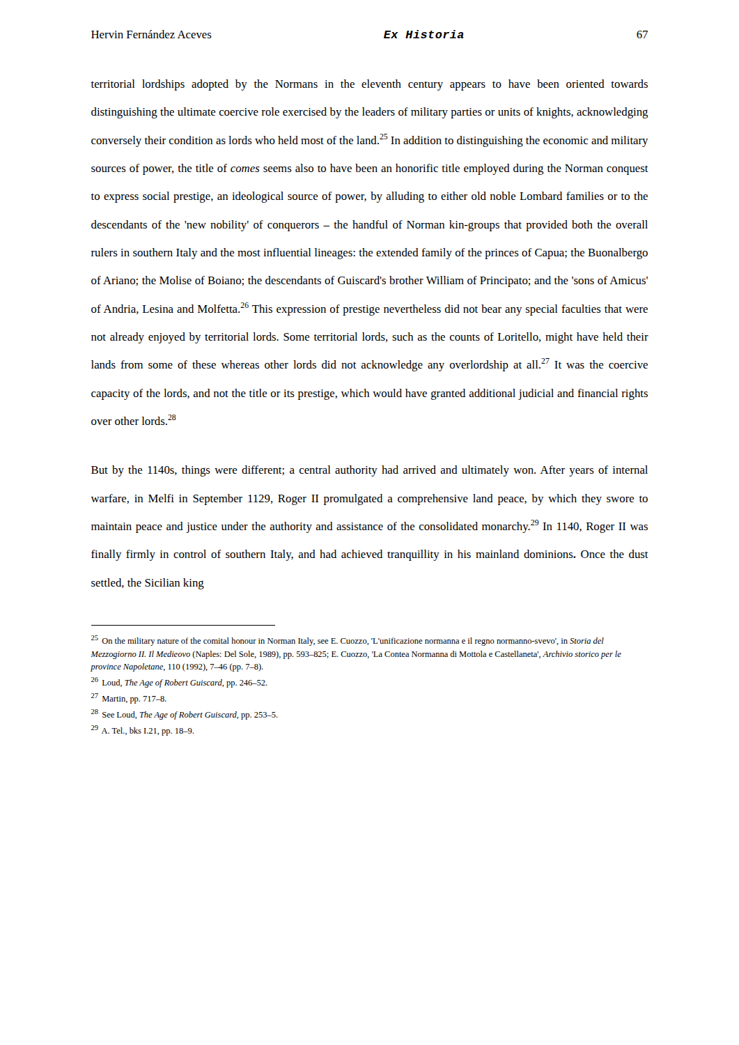Hervin Fernández Aceves Ex Historia 67
territorial lordships adopted by the Normans in the eleventh century appears to have been oriented towards distinguishing the ultimate coercive role exercised by the leaders of military parties or units of knights, acknowledging conversely their condition as lords who held most of the land.25 In addition to distinguishing the economic and military sources of power, the title of comes seems also to have been an honorific title employed during the Norman conquest to express social prestige, an ideological source of power, by alluding to either old noble Lombard families or to the descendants of the 'new nobility' of conquerors – the handful of Norman kin-groups that provided both the overall rulers in southern Italy and the most influential lineages: the extended family of the princes of Capua; the Buonalbergo of Ariano; the Molise of Boiano; the descendants of Guiscard's brother William of Principato; and the 'sons of Amicus' of Andria, Lesina and Molfetta.26 This expression of prestige nevertheless did not bear any special faculties that were not already enjoyed by territorial lords. Some territorial lords, such as the counts of Loritello, might have held their lands from some of these whereas other lords did not acknowledge any overlordship at all.27 It was the coercive capacity of the lords, and not the title or its prestige, which would have granted additional judicial and financial rights over other lords.28
But by the 1140s, things were different; a central authority had arrived and ultimately won. After years of internal warfare, in Melfi in September 1129, Roger II promulgated a comprehensive land peace, by which they swore to maintain peace and justice under the authority and assistance of the consolidated monarchy.29 In 1140, Roger II was finally firmly in control of southern Italy, and had achieved tranquillity in his mainland dominions. Once the dust settled, the Sicilian king
25 On the military nature of the comital honour in Norman Italy, see E. Cuozzo, 'L'unificazione normanna e il regno normanno-svevo', in Storia del Mezzogiorno II. Il Medieovo (Naples: Del Sole, 1989), pp. 593–825; E. Cuozzo, 'La Contea Normanna di Mottola e Castellaneta', Archivio storico per le province Napoletane, 110 (1992), 7–46 (pp. 7–8).
26 Loud, The Age of Robert Guiscard, pp. 246–52.
27 Martin, pp. 717–8.
28 See Loud, The Age of Robert Guiscard, pp. 253–5.
29 A. Tel., bks I.21, pp. 18–9.